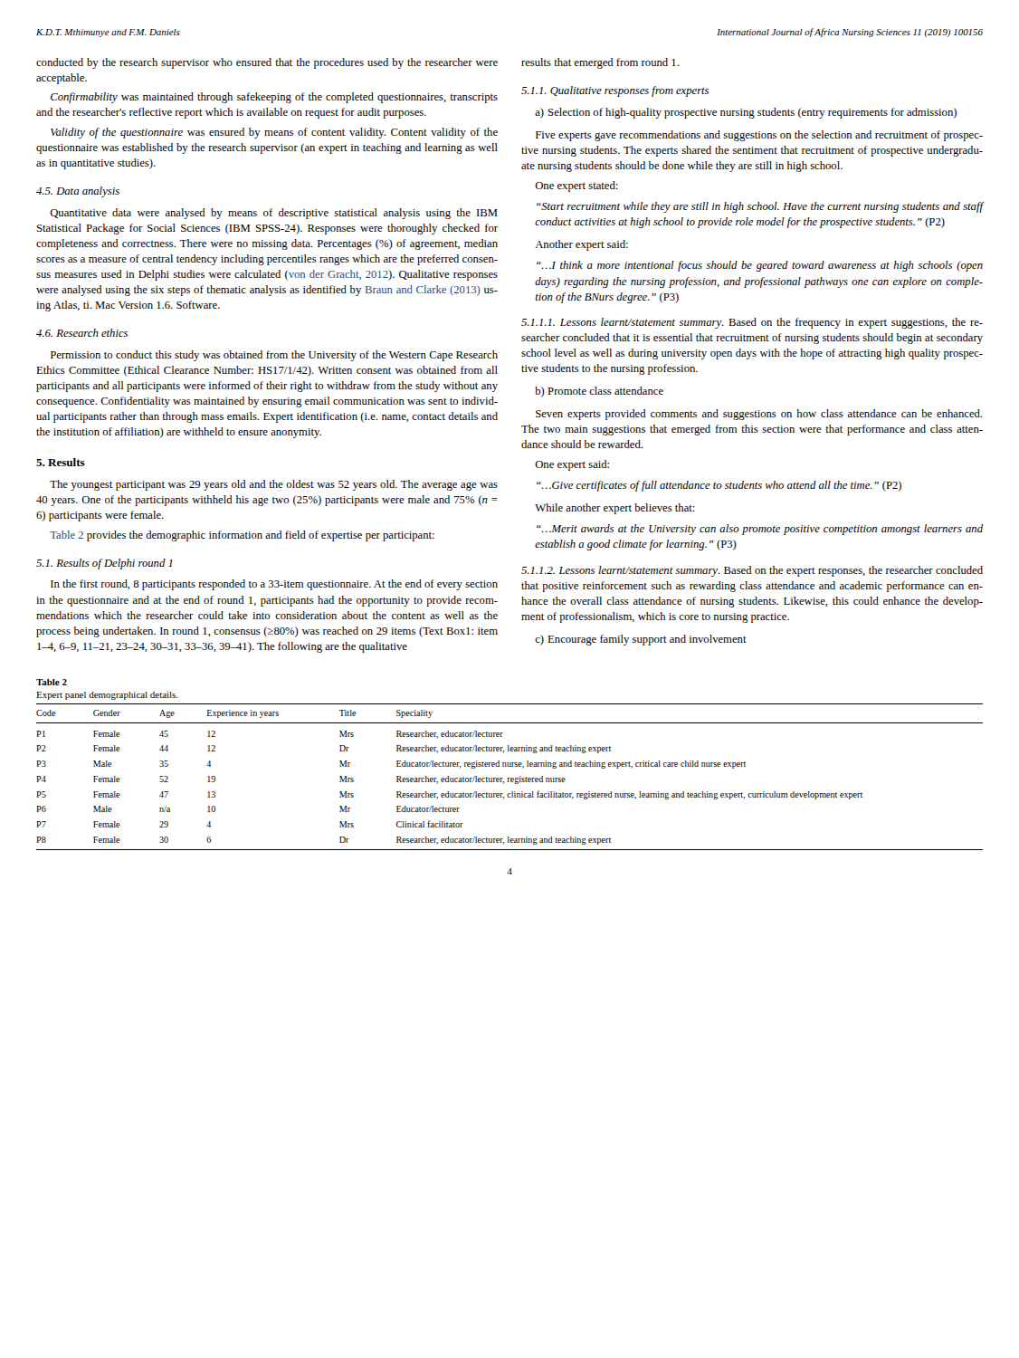K.D.T. Mthimunye and F.M. Daniels International Journal of Africa Nursing Sciences 11 (2019) 100156
conducted by the research supervisor who ensured that the procedures used by the researcher were acceptable.
Confirmability was maintained through safekeeping of the completed questionnaires, transcripts and the researcher's reflective report which is available on request for audit purposes.
Validity of the questionnaire was ensured by means of content validity. Content validity of the questionnaire was established by the research supervisor (an expert in teaching and learning as well as in quantitative studies).
4.5. Data analysis
Quantitative data were analysed by means of descriptive statistical analysis using the IBM Statistical Package for Social Sciences (IBM SPSS-24). Responses were thoroughly checked for completeness and correctness. There were no missing data. Percentages (%) of agreement, median scores as a measure of central tendency including percentiles ranges which are the preferred consensus measures used in Delphi studies were calculated (von der Gracht, 2012). Qualitative responses were analysed using the six steps of thematic analysis as identified by Braun and Clarke (2013) using Atlas, ti. Mac Version 1.6. Software.
4.6. Research ethics
Permission to conduct this study was obtained from the University of the Western Cape Research Ethics Committee (Ethical Clearance Number: HS17/1/42). Written consent was obtained from all participants and all participants were informed of their right to withdraw from the study without any consequence. Confidentiality was maintained by ensuring email communication was sent to individual participants rather than through mass emails. Expert identification (i.e. name, contact details and the institution of affiliation) are withheld to ensure anonymity.
5. Results
The youngest participant was 29 years old and the oldest was 52 years old. The average age was 40 years. One of the participants withheld his age two (25%) participants were male and 75% (n = 6) participants were female.
Table 2 provides the demographic information and field of expertise per participant:
5.1. Results of Delphi round 1
In the first round, 8 participants responded to a 33-item questionnaire. At the end of every section in the questionnaire and at the end of round 1, participants had the opportunity to provide recommendations which the researcher could take into consideration about the content as well as the process being undertaken. In round 1, consensus (≥80%) was reached on 29 items (Text Box1: item 1–4, 6–9, 11–21, 23–24, 30–31, 33–36, 39–41). The following are the qualitative
results that emerged from round 1.
5.1.1. Qualitative responses from experts
a) Selection of high-quality prospective nursing students (entry requirements for admission)
Five experts gave recommendations and suggestions on the selection and recruitment of prospective nursing students. The experts shared the sentiment that recruitment of prospective undergraduate nursing students should be done while they are still in high school.
One expert stated:
“Start recruitment while they are still in high school. Have the current nursing students and staff conduct activities at high school to provide role model for the prospective students.” (P2)
Another expert said:
“…I think a more intentional focus should be geared toward awareness at high schools (open days) regarding the nursing profession, and professional pathways one can explore on completion of the BNurs degree.” (P3)
5.1.1.1. Lessons learnt/statement summary. Based on the frequency in expert suggestions, the researcher concluded that it is essential that recruitment of nursing students should begin at secondary school level as well as during university open days with the hope of attracting high quality prospective students to the nursing profession.
b) Promote class attendance
Seven experts provided comments and suggestions on how class attendance can be enhanced. The two main suggestions that emerged from this section were that performance and class attendance should be rewarded.
One expert said:
“…Give certificates of full attendance to students who attend all the time.” (P2)
While another expert believes that:
“…Merit awards at the University can also promote positive competition amongst learners and establish a good climate for learning.” (P3)
5.1.1.2. Lessons learnt/statement summary. Based on the expert responses, the researcher concluded that positive reinforcement such as rewarding class attendance and academic performance can enhance the overall class attendance of nursing students. Likewise, this could enhance the development of professionalism, which is core to nursing practice.
c) Encourage family support and involvement
Table 2 Expert panel demographical details.
| Code | Gender | Age | Experience in years | Title | Speciality |
| --- | --- | --- | --- | --- | --- |
| P1 | Female | 45 | 12 | Mrs | Researcher, educator/lecturer |
| P2 | Female | 44 | 12 | Dr | Researcher, educator/lecturer, learning and teaching expert |
| P3 | Male | 35 | 4 | Mr | Educator/lecturer, registered nurse, learning and teaching expert, critical care child nurse expert |
| P4 | Female | 52 | 19 | Mrs | Researcher, educator/lecturer, registered nurse |
| P5 | Female | 47 | 13 | Mrs | Researcher, educator/lecturer, clinical facilitator, registered nurse, learning and teaching expert, curriculum development expert |
| P6 | Male | n/a | 10 | Mr | Educator/lecturer |
| P7 | Female | 29 | 4 | Mrs | Clinical facilitator |
| P8 | Female | 30 | 6 | Dr | Researcher, educator/lecturer, learning and teaching expert |
4